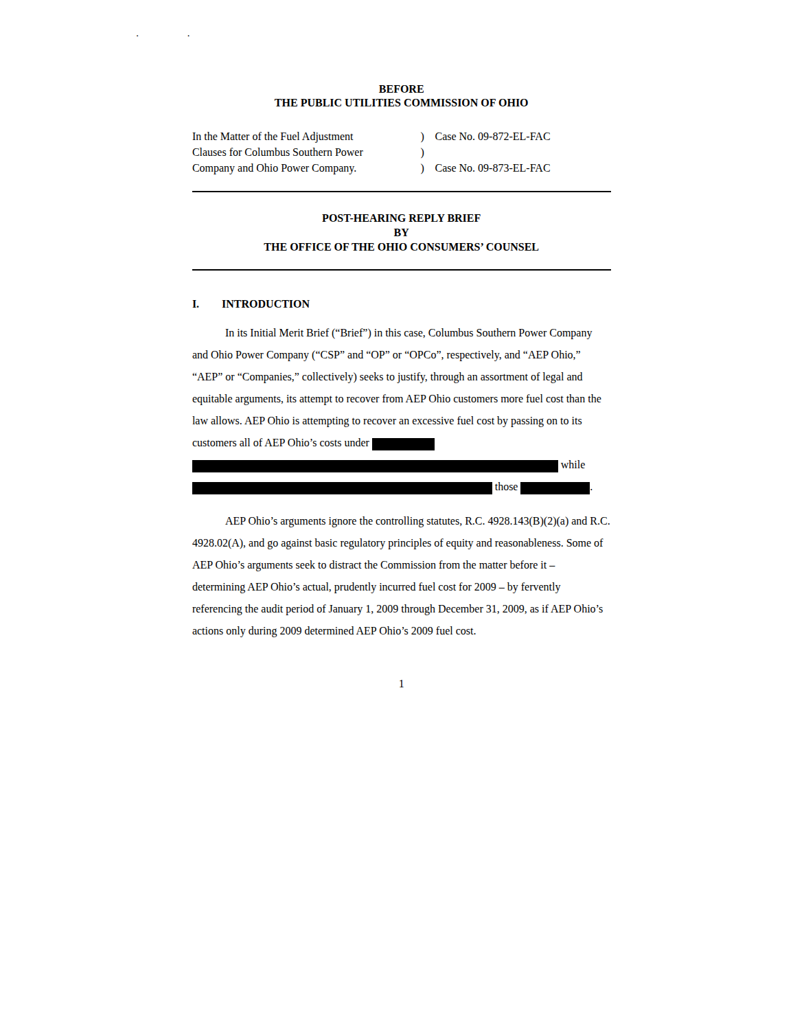. .
BEFORE
THE PUBLIC UTILITIES COMMISSION OF OHIO
| In the Matter of the Fuel Adjustment | ) | Case No. 09-872-EL-FAC |
| Clauses for Columbus Southern Power | ) | |
| Company and Ohio Power Company. | ) | Case No. 09-873-EL-FAC |
POST-HEARING REPLY BRIEF
BY
THE OFFICE OF THE OHIO CONSUMERS’ COUNSEL
I. INTRODUCTION
In its Initial Merit Brief (“Brief”) in this case, Columbus Southern Power Company and Ohio Power Company (“CSP” and “OP” or “OPCo”, respectively, and “AEP Ohio,” “AEP” or “Companies,” collectively) seeks to justify, through an assortment of legal and equitable arguments, its attempt to recover from AEP Ohio customers more fuel cost than the law allows. AEP Ohio is attempting to recover an excessive fuel cost by passing on to its customers all of AEP Ohio’s costs under
while
those .
AEP Ohio’s arguments ignore the controlling statutes, R.C. 4928.143(B)(2)(a) and R.C. 4928.02(A), and go against basic regulatory principles of equity and reasonableness. Some of AEP Ohio’s arguments seek to distract the Commission from the matter before it – determining AEP Ohio’s actual, prudently incurred fuel cost for 2009 – by fervently referencing the audit period of January 1, 2009 through December 31, 2009, as if AEP Ohio’s actions only during 2009 determined AEP Ohio’s 2009 fuel cost.
1